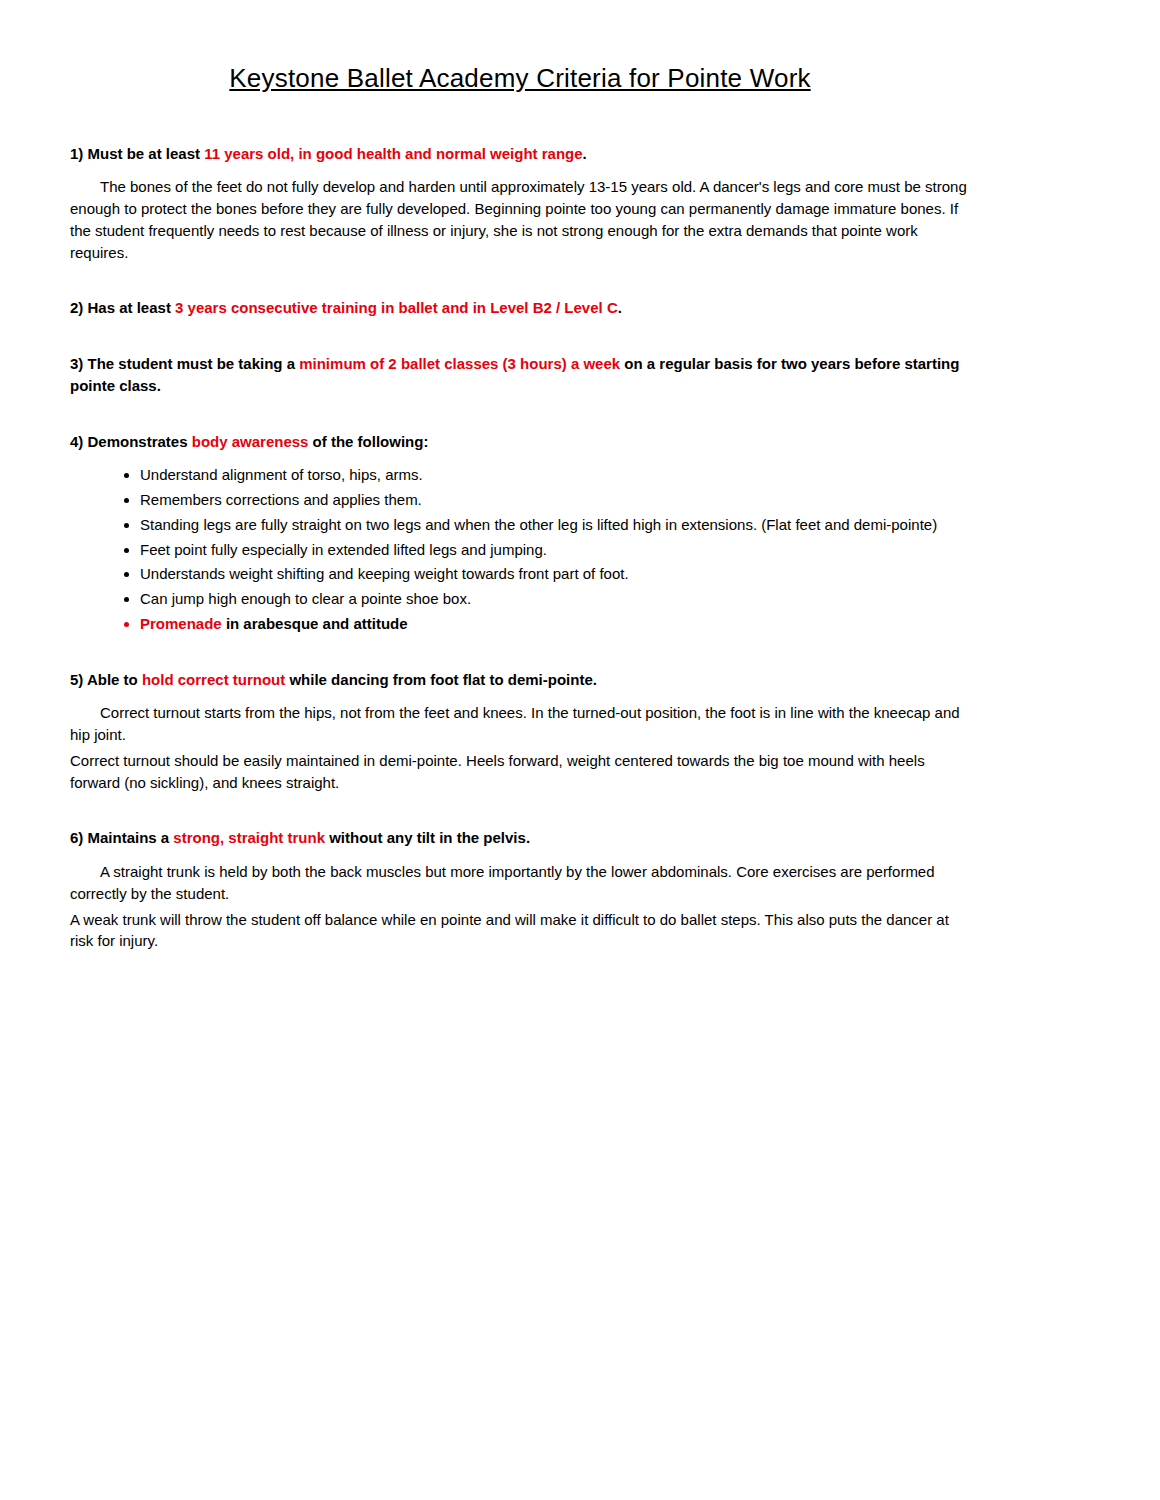Keystone Ballet Academy Criteria for Pointe Work
1) Must be at least 11 years old, in good health and normal weight range.
The bones of the feet do not fully develop and harden until approximately 13-15 years old. A dancer's legs and core must be strong enough to protect the bones before they are fully developed. Beginning pointe too young can permanently damage immature bones. If the student frequently needs to rest because of illness or injury, she is not strong enough for the extra demands that pointe work requires.
2) Has at least 3 years consecutive training in ballet and in Level B2 / Level C.
3) The student must be taking a minimum of 2 ballet classes (3 hours) a week on a regular basis for two years before starting pointe class.
4) Demonstrates body awareness of the following:
Understand alignment of torso, hips, arms.
Remembers corrections and applies them.
Standing legs are fully straight on two legs and when the other leg is lifted high in extensions. (Flat feet and demi-pointe)
Feet point fully especially in extended lifted legs and jumping.
Understands weight shifting and keeping weight towards front part of foot.
Can jump high enough to clear a pointe shoe box.
Promenade in arabesque and attitude
5) Able to hold correct turnout while dancing from foot flat to demi-pointe.
Correct turnout starts from the hips, not from the feet and knees. In the turned-out position, the foot is in line with the kneecap and hip joint.
Correct turnout should be easily maintained in demi-pointe. Heels forward, weight centered towards the big toe mound with heels forward (no sickling), and knees straight.
6) Maintains a strong, straight trunk without any tilt in the pelvis.
A straight trunk is held by both the back muscles but more importantly by the lower abdominals. Core exercises are performed correctly by the student.
A weak trunk will throw the student off balance while en pointe and will make it difficult to do ballet steps. This also puts the dancer at risk for injury.